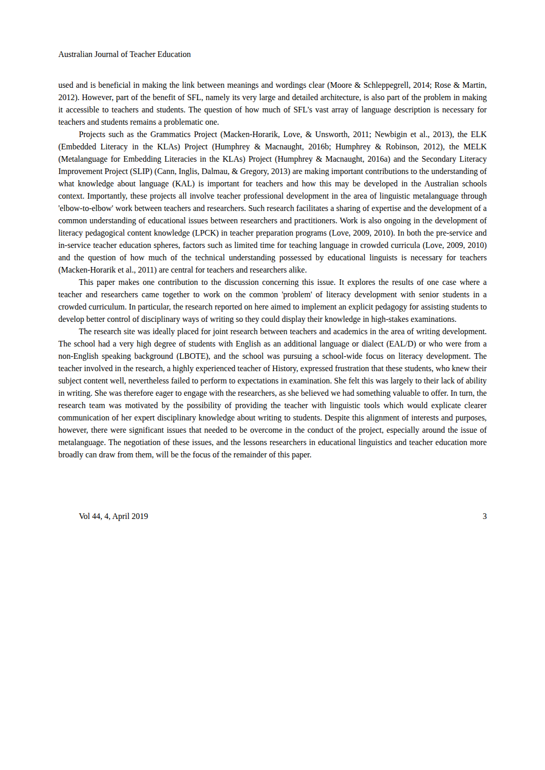Australian Journal of Teacher Education
used and is beneficial in making the link between meanings and wordings clear (Moore & Schleppegrell, 2014; Rose & Martin, 2012). However, part of the benefit of SFL, namely its very large and detailed architecture, is also part of the problem in making it accessible to teachers and students. The question of how much of SFL's vast array of language description is necessary for teachers and students remains a problematic one.
Projects such as the Grammatics Project (Macken-Horarik, Love, & Unsworth, 2011; Newbigin et al., 2013), the ELK (Embedded Literacy in the KLAs) Project (Humphrey & Macnaught, 2016b; Humphrey & Robinson, 2012), the MELK (Metalanguage for Embedding Literacies in the KLAs) Project (Humphrey & Macnaught, 2016a) and the Secondary Literacy Improvement Project (SLIP) (Cann, Inglis, Dalmau, & Gregory, 2013) are making important contributions to the understanding of what knowledge about language (KAL) is important for teachers and how this may be developed in the Australian schools context. Importantly, these projects all involve teacher professional development in the area of linguistic metalanguage through 'elbow-to-elbow' work between teachers and researchers. Such research facilitates a sharing of expertise and the development of a common understanding of educational issues between researchers and practitioners. Work is also ongoing in the development of literacy pedagogical content knowledge (LPCK) in teacher preparation programs (Love, 2009, 2010). In both the pre-service and in-service teacher education spheres, factors such as limited time for teaching language in crowded curricula (Love, 2009, 2010) and the question of how much of the technical understanding possessed by educational linguists is necessary for teachers (Macken-Horarik et al., 2011) are central for teachers and researchers alike.
This paper makes one contribution to the discussion concerning this issue. It explores the results of one case where a teacher and researchers came together to work on the common 'problem' of literacy development with senior students in a crowded curriculum. In particular, the research reported on here aimed to implement an explicit pedagogy for assisting students to develop better control of disciplinary ways of writing so they could display their knowledge in high-stakes examinations.
The research site was ideally placed for joint research between teachers and academics in the area of writing development. The school had a very high degree of students with English as an additional language or dialect (EAL/D) or who were from a non-English speaking background (LBOTE), and the school was pursuing a school-wide focus on literacy development. The teacher involved in the research, a highly experienced teacher of History, expressed frustration that these students, who knew their subject content well, nevertheless failed to perform to expectations in examination. She felt this was largely to their lack of ability in writing. She was therefore eager to engage with the researchers, as she believed we had something valuable to offer. In turn, the research team was motivated by the possibility of providing the teacher with linguistic tools which would explicate clearer communication of her expert disciplinary knowledge about writing to students. Despite this alignment of interests and purposes, however, there were significant issues that needed to be overcome in the conduct of the project, especially around the issue of metalanguage. The negotiation of these issues, and the lessons researchers in educational linguistics and teacher education more broadly can draw from them, will be the focus of the remainder of this paper.
Vol 44, 4, April 2019 3